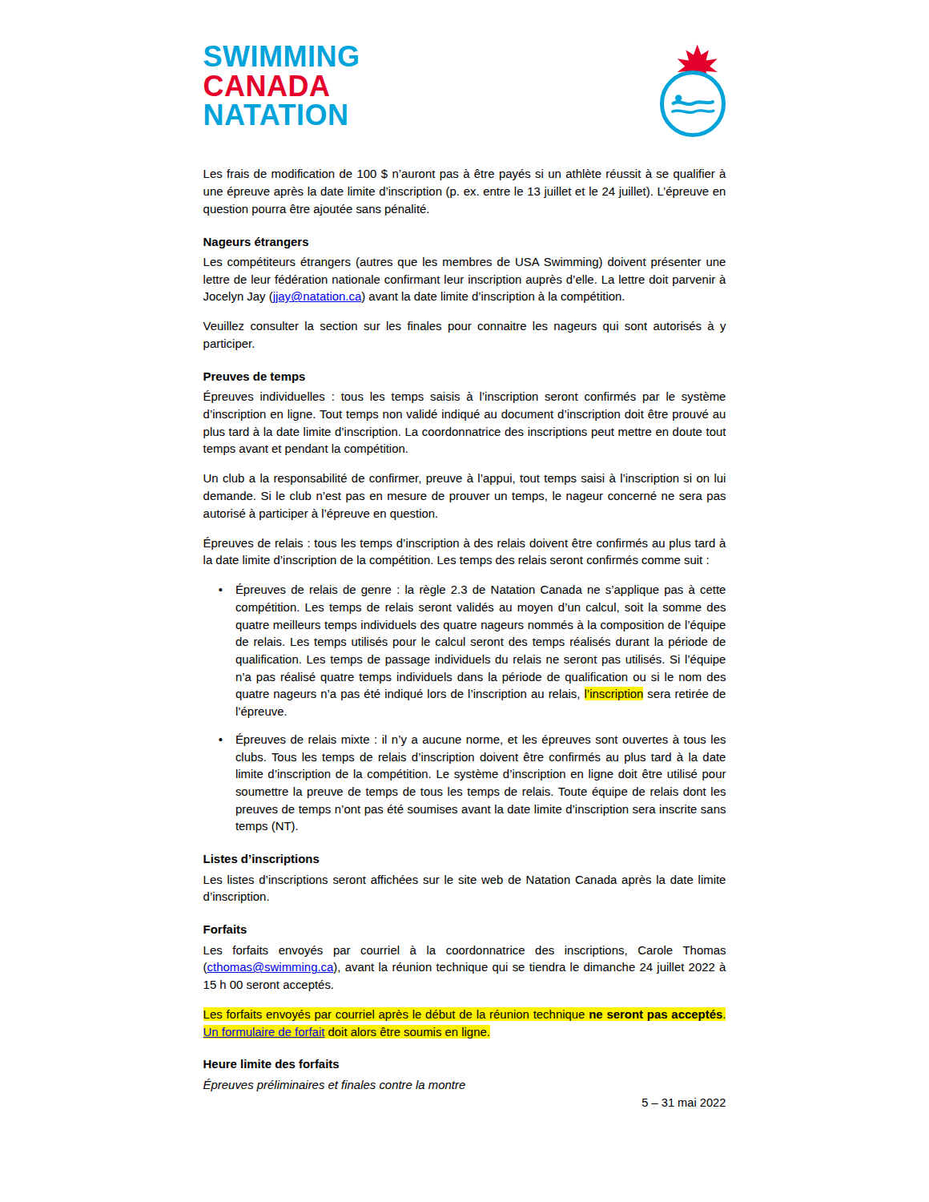Swimming
Canada
Natation
Les frais de modification de 100 $ n’auront pas à être payés si un athlète réussit à se qualifier à une épreuve après la date limite d’inscription (p. ex. entre le 13 juillet et le 24 juillet). L’épreuve en question pourra être ajoutée sans pénalité.
Nageurs étrangers
Les compétiteurs étrangers (autres que les membres de USA Swimming) doivent présenter une lettre de leur fédération nationale confirmant leur inscription auprès d’elle. La lettre doit parvenir à Jocelyn Jay (jjay@natation.ca) avant la date limite d’inscription à la compétition.
Veuillez consulter la section sur les finales pour connaitre les nageurs qui sont autorisés à y participer.
Preuves de temps
Épreuves individuelles : tous les temps saisis à l’inscription seront confirmés par le système d’inscription en ligne. Tout temps non validé indiqué au document d’inscription doit être prouvé au plus tard à la date limite d’inscription. La coordonnatrice des inscriptions peut mettre en doute tout temps avant et pendant la compétition.
Un club a la responsabilité de confirmer, preuve à l’appui, tout temps saisi à l’inscription si on lui demande. Si le club n’est pas en mesure de prouver un temps, le nageur concerné ne sera pas autorisé à participer à l’épreuve en question.
Épreuves de relais : tous les temps d’inscription à des relais doivent être confirmés au plus tard à la date limite d’inscription de la compétition. Les temps des relais seront confirmés comme suit :
Épreuves de relais de genre : la règle 2.3 de Natation Canada ne s’applique pas à cette compétition. Les temps de relais seront validés au moyen d’un calcul, soit la somme des quatre meilleurs temps individuels des quatre nageurs nommés à la composition de l’équipe de relais. Les temps utilisés pour le calcul seront des temps réalisés durant la période de qualification. Les temps de passage individuels du relais ne seront pas utilisés. Si l’équipe n’a pas réalisé quatre temps individuels dans la période de qualification ou si le nom des quatre nageurs n’a pas été indiqué lors de l’inscription au relais, l’inscription sera retirée de l’épreuve.
Épreuves de relais mixte : il n’y a aucune norme, et les épreuves sont ouvertes à tous les clubs. Tous les temps de relais d’inscription doivent être confirmés au plus tard à la date limite d’inscription de la compétition. Le système d’inscription en ligne doit être utilisé pour soumettre la preuve de temps de tous les temps de relais. Toute équipe de relais dont les preuves de temps n’ont pas été soumises avant la date limite d’inscription sera inscrite sans temps (NT).
Listes d’inscriptions
Les listes d’inscriptions seront affichées sur le site web de Natation Canada après la date limite d’inscription.
Forfaits
Les forfaits envoyés par courriel à la coordonnatrice des inscriptions, Carole Thomas (cthomas@swimming.ca), avant la réunion technique qui se tiendra le dimanche 24 juillet 2022 à 15 h 00 seront acceptés.
Les forfaits envoyés par courriel après le début de la réunion technique ne seront pas acceptés. Un formulaire de forfait doit alors être soumis en ligne.
Heure limite des forfaits
Épreuves préliminaires et finales contre la montre
5 – 31 mai 2022